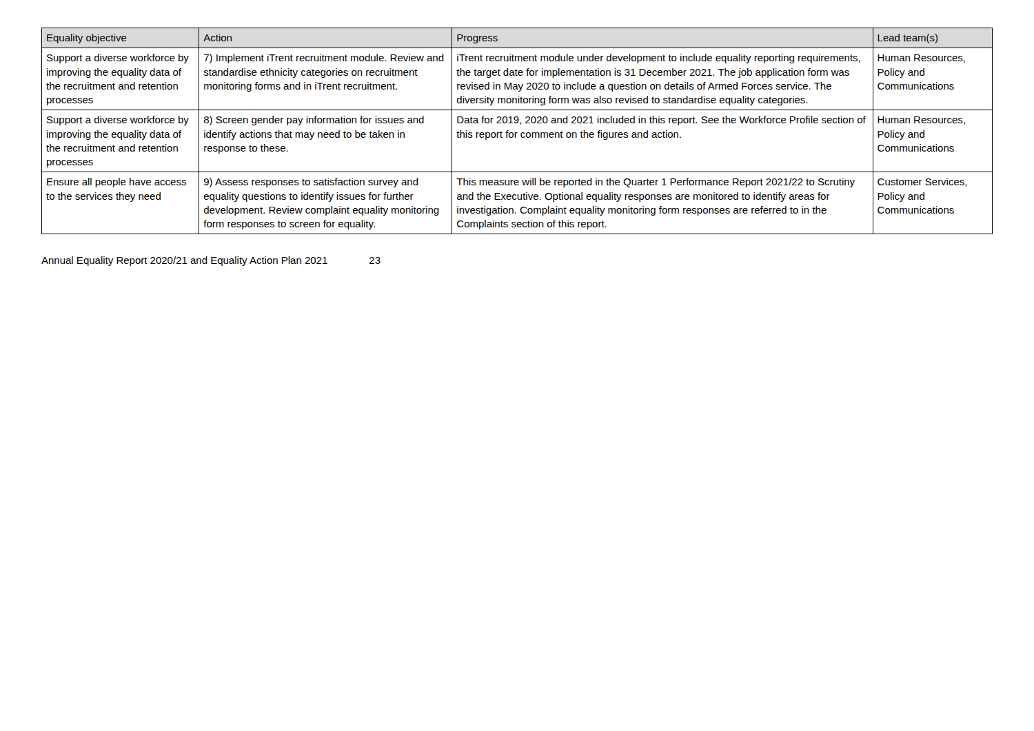| Equality objective | Action | Progress | Lead team(s) |
| --- | --- | --- | --- |
| Support a diverse workforce by improving the equality data of the recruitment and retention processes | 7) Implement iTrent recruitment module. Review and standardise ethnicity categories on recruitment monitoring forms and in iTrent recruitment. | iTrent recruitment module under development to include equality reporting requirements, the target date for implementation is 31 December 2021. The job application form was revised in May 2020 to include a question on details of Armed Forces service. The diversity monitoring form was also revised to standardise equality categories. | Human Resources, Policy and Communications |
| Support a diverse workforce by improving the equality data of the recruitment and retention processes | 8) Screen gender pay information for issues and identify actions that may need to be taken in response to these. | Data for 2019, 2020 and 2021 included in this report. See the Workforce Profile section of this report for comment on the figures and action. | Human Resources, Policy and Communications |
| Ensure all people have access to the services they need | 9) Assess responses to satisfaction survey and equality questions to identify issues for further development. Review complaint equality monitoring form responses to screen for equality. | This measure will be reported in the Quarter 1 Performance Report 2021/22 to Scrutiny and the Executive. Optional equality responses are monitored to identify areas for investigation. Complaint equality monitoring form responses are referred to in the Complaints section of this report. | Customer Services, Policy and Communications |
Annual Equality Report 2020/21 and Equality Action Plan 202123